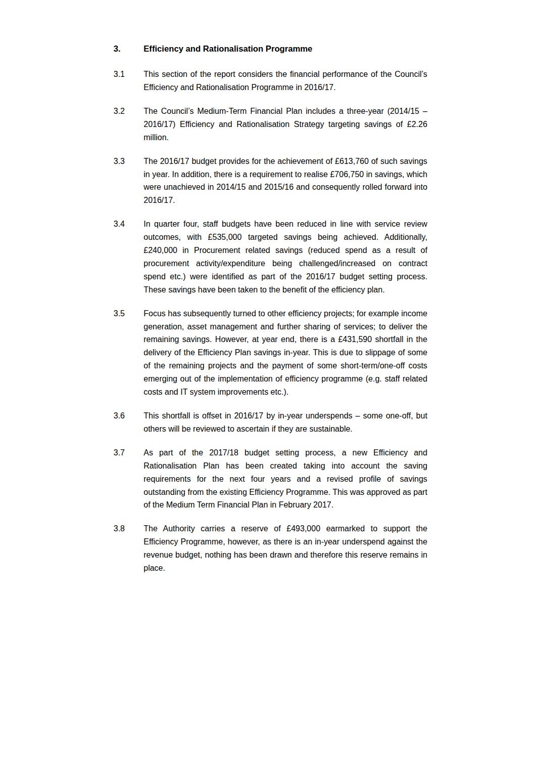3.
Efficiency and Rationalisation Programme
3.1
This section of the report considers the financial performance of the Council’s Efficiency and Rationalisation Programme in 2016/17.
3.2
The Council’s Medium-Term Financial Plan includes a three-year (2014/15 – 2016/17) Efficiency and Rationalisation Strategy targeting savings of £2.26 million.
3.3
The 2016/17 budget provides for the achievement of £613,760 of such savings in year. In addition, there is a requirement to realise £706,750 in savings, which were unachieved in 2014/15 and 2015/16 and consequently rolled forward into 2016/17.
3.4
In quarter four, staff budgets have been reduced in line with service review outcomes, with £535,000 targeted savings being achieved. Additionally, £240,000 in Procurement related savings (reduced spend as a result of procurement activity/expenditure being challenged/increased on contract spend etc.) were identified as part of the 2016/17 budget setting process. These savings have been taken to the benefit of the efficiency plan.
3.5
Focus has subsequently turned to other efficiency projects; for example income generation, asset management and further sharing of services; to deliver the remaining savings. However, at year end, there is a £431,590 shortfall in the delivery of the Efficiency Plan savings in-year. This is due to slippage of some of the remaining projects and the payment of some short-term/one-off costs emerging out of the implementation of efficiency programme (e.g. staff related costs and IT system improvements etc.).
3.6
This shortfall is offset in 2016/17 by in-year underspends – some one-off, but others will be reviewed to ascertain if they are sustainable.
3.7
As part of the 2017/18 budget setting process, a new Efficiency and Rationalisation Plan has been created taking into account the saving requirements for the next four years and a revised profile of savings outstanding from the existing Efficiency Programme. This was approved as part of the Medium Term Financial Plan in February 2017.
3.8
The Authority carries a reserve of £493,000 earmarked to support the Efficiency Programme, however, as there is an in-year underspend against the revenue budget, nothing has been drawn and therefore this reserve remains in place.